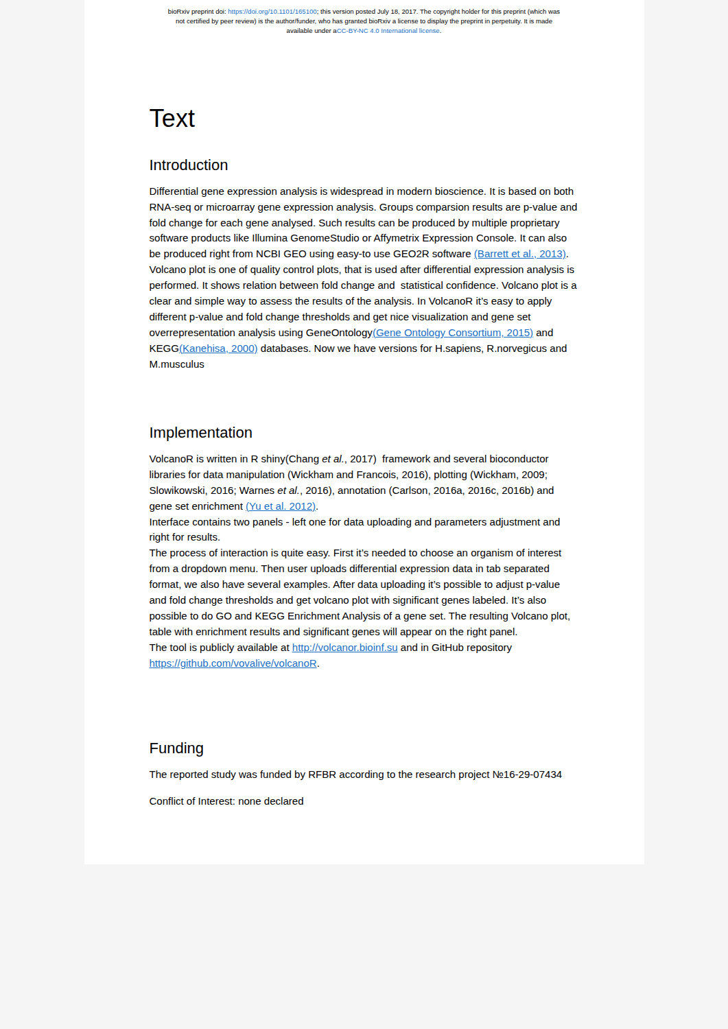bioRxiv preprint doi: https://doi.org/10.1101/165100; this version posted July 18, 2017. The copyright holder for this preprint (which was
not certified by peer review) is the author/funder, who has granted bioRxiv a license to display the preprint in perpetuity. It is made
available under aCC-BY-NC 4.0 International license.
Text
Introduction
Differential gene expression analysis is widespread in modern bioscience. It is based on both RNA-seq or microarray gene expression analysis. Groups comparsion results are p-value and fold change for each gene analysed. Such results can be produced by multiple proprietary software products like Illumina GenomeStudio or Affymetrix Expression Console. It can also be produced right from NCBI GEO using easy-to use GEO2R software (Barrett et al., 2013). Volcano plot is one of quality control plots, that is used after differential expression analysis is performed. It shows relation between fold change and statistical confidence. Volcano plot is a clear and simple way to assess the results of the analysis. In VolcanoR it’s easy to apply different p-value and fold change thresholds and get nice visualization and gene set overrepresentation analysis using GeneOntology(Gene Ontology Consortium, 2015) and KEGG(Kanehisa, 2000) databases. Now we have versions for H.sapiens, R.norvegicus and M.musculus
Implementation
VolcanoR is written in R shiny(Chang et al., 2017) framework and several bioconductor libraries for data manipulation (Wickham and Francois, 2016), plotting (Wickham, 2009; Slowikowski, 2016; Warnes et al., 2016), annotation (Carlson, 2016a, 2016c, 2016b) and gene set enrichment (Yu et al. 2012).
Interface contains two panels - left one for data uploading and parameters adjustment and right for results.
The process of interaction is quite easy. First it’s needed to choose an organism of interest from a dropdown menu. Then user uploads differential expression data in tab separated format, we also have several examples. After data uploading it’s possible to adjust p-value and fold change thresholds and get volcano plot with significant genes labeled. It’s also possible to do GO and KEGG Enrichment Analysis of a gene set. The resulting Volcano plot, table with enrichment results and significant genes will appear on the right panel.
The tool is publicly available at http://volcanor.bioinf.su and in GitHub repository https://github.com/vovalive/volcanoR.
Funding
The reported study was funded by RFBR according to the research project №16-29-07434
Conflict of Interest: none declared